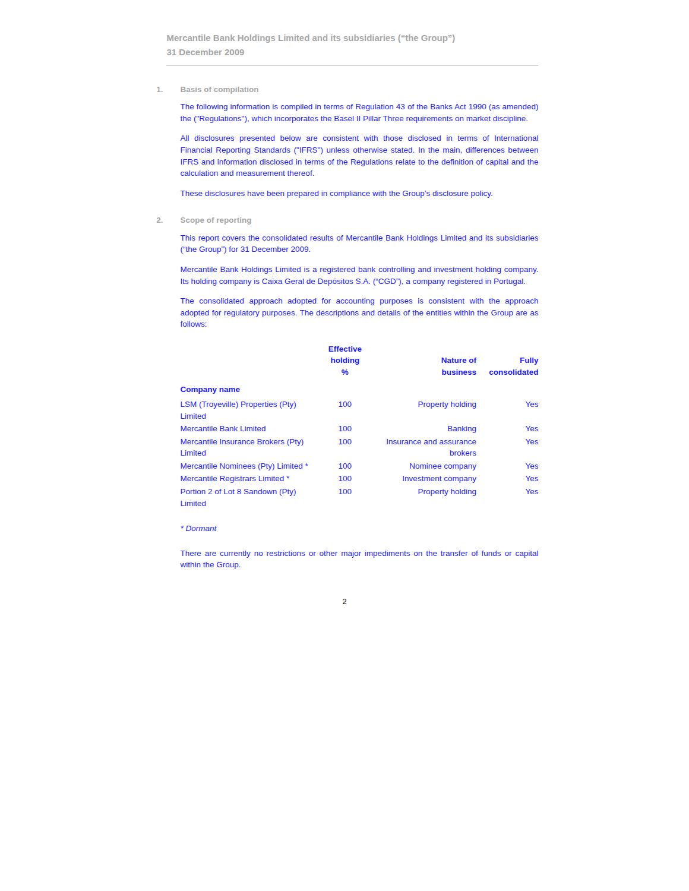Mercantile Bank Holdings Limited and its subsidiaries (“the Group”)
31 December 2009
Basis of compilation
The following information is compiled in terms of Regulation 43 of the Banks Act 1990 (as amended) the ("Regulations"), which incorporates the Basel II Pillar Three requirements on market discipline.
All disclosures presented below are consistent with those disclosed in terms of International Financial Reporting Standards ("IFRS") unless otherwise stated. In the main, differences between IFRS and information disclosed in terms of the Regulations relate to the definition of capital and the calculation and measurement thereof.
These disclosures have been prepared in compliance with the Group’s disclosure policy.
Scope of reporting
This report covers the consolidated results of Mercantile Bank Holdings Limited and its subsidiaries (“the Group”) for 31 December 2009.
Mercantile Bank Holdings Limited is a registered bank controlling and investment holding company. Its holding company is Caixa Geral de Depósitos S.A. (“CGD”), a company registered in Portugal.
The consolidated approach adopted for accounting purposes is consistent with the approach adopted for regulatory purposes. The descriptions and details of the entities within the Group are as follows:
| | Effective holding % | Nature of business | Fully consolidated |
| --- | --- | --- | --- |
| Company name | | | |
| LSM (Troyeville) Properties (Pty) Limited | 100 | Property holding | Yes |
| Mercantile Bank Limited | 100 | Banking | Yes |
| Mercantile Insurance Brokers (Pty) Limited | 100 | Insurance and assurance brokers | Yes |
| Mercantile Nominees (Pty) Limited * | 100 | Nominee company | Yes |
| Mercantile Registrars Limited * | 100 | Investment company | Yes |
| Portion 2 of Lot 8 Sandown (Pty) Limited | 100 | Property holding | Yes |
* Dormant
There are currently no restrictions or other major impediments on the transfer of funds or capital within the Group.
2